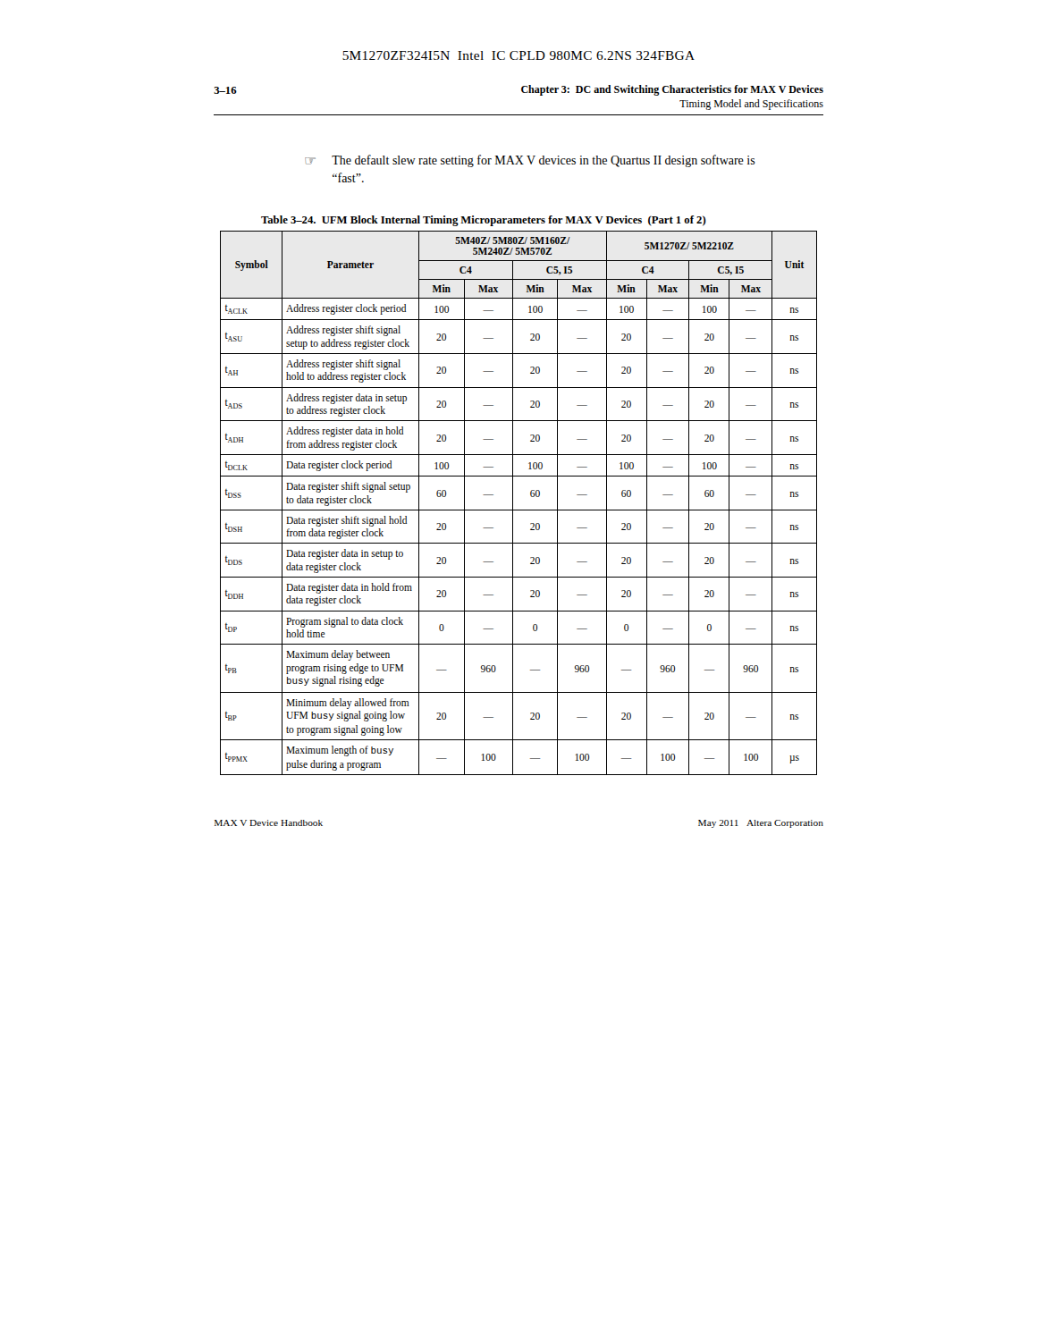5M1270ZF324I5N Intel IC CPLD 980MC 6.2NS 324FBGA
3–16
Chapter 3: DC and Switching Characteristics for MAX V Devices
Timing Model and Specifications
☞
The default slew rate setting for MAX V devices in the Quartus II design software is “fast”.
Table 3–24. UFM Block Internal Timing Microparameters for MAX V Devices (Part 1 of 2)
| Symbol | Parameter | 5M40Z/ 5M80Z/ 5M160Z/ 5M240Z/ 5M570Z | 5M1270Z/ 5M2210Z | Unit |
| --- | --- | --- | --- | --- |
| C4 | C5, I5 | C4 | C5, I5 |
| Min | Max | Min | Max | Min | Max | Min | Max |
| t ACLK | Address register clock period | 100 | — | 100 | — | 100 | — | 100 | — | ns |
| t ASU | Address register shift signal setup to address register clock | 20 | — | 20 | — | 20 | — | 20 | — | ns |
| t AH | Address register shift signal hold to address register clock | 20 | — | 20 | — | 20 | — | 20 | — | ns |
| t ADS | Address register data in setup to address register clock | 20 | — | 20 | — | 20 | — | 20 | — | ns |
| t ADH | Address register data in hold from address register clock | 20 | — | 20 | — | 20 | — | 20 | — | ns |
| t DCLK | Data register clock period | 100 | — | 100 | — | 100 | — | 100 | — | ns |
| t DSS | Data register shift signal setup to data register clock | 60 | — | 60 | — | 60 | — | 60 | — | ns |
| t DSH | Data register shift signal hold from data register clock | 20 | — | 20 | — | 20 | — | 20 | — | ns |
| t DDS | Data register data in setup to data register clock | 20 | — | 20 | — | 20 | — | 20 | — | ns |
| t DDH | Data register data in hold from data register clock | 20 | — | 20 | — | 20 | — | 20 | — | ns |
| t DP | Program signal to data clock hold time | 0 | — | 0 | — | 0 | — | 0 | — | ns |
| t PB | Maximum delay between program rising edge to UFM busy signal rising edge | — | 960 | — | 960 | — | 960 | — | 960 | ns |
| t BP | Minimum delay allowed from UFM busy signal going low to program signal going low | 20 | — | 20 | — | 20 | — | 20 | — | ns |
| t PPMX | Maximum length of busy pulse during a program | — | 100 | — | 100 | — | 100 | — | 100 | µs |
MAX V Device Handbook
May 2011 Altera Corporation